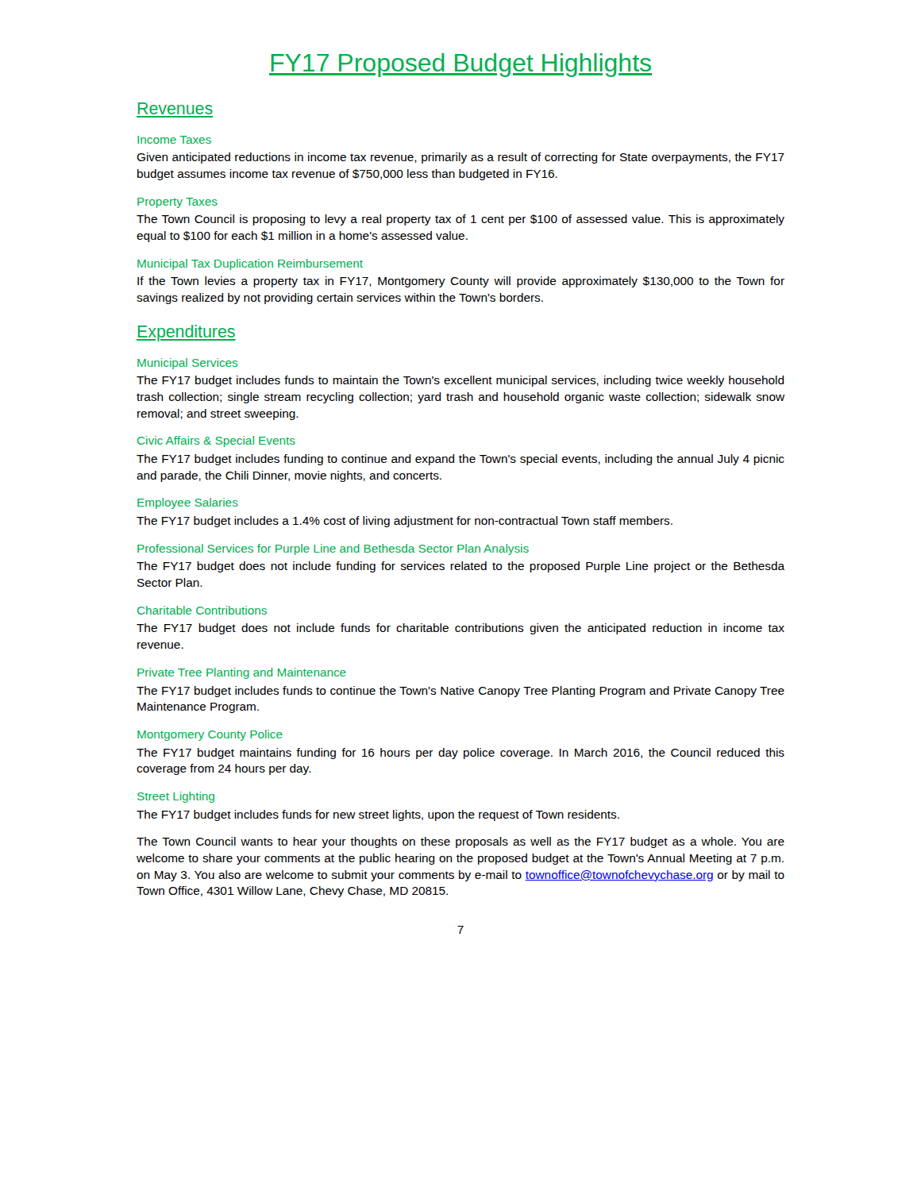FY17 Proposed Budget Highlights
Revenues
Income Taxes
Given anticipated reductions in income tax revenue, primarily as a result of correcting for State overpayments, the FY17 budget assumes income tax revenue of $750,000 less than budgeted in FY16.
Property Taxes
The Town Council is proposing to levy a real property tax of 1 cent per $100 of assessed value. This is approximately equal to $100 for each $1 million in a home's assessed value.
Municipal Tax Duplication Reimbursement
If the Town levies a property tax in FY17, Montgomery County will provide approximately $130,000 to the Town for savings realized by not providing certain services within the Town's borders.
Expenditures
Municipal Services
The FY17 budget includes funds to maintain the Town's excellent municipal services, including twice weekly household trash collection; single stream recycling collection; yard trash and household organic waste collection; sidewalk snow removal; and street sweeping.
Civic Affairs & Special Events
The FY17 budget includes funding to continue and expand the Town's special events, including the annual July 4 picnic and parade, the Chili Dinner, movie nights, and concerts.
Employee Salaries
The FY17 budget includes a 1.4% cost of living adjustment for non-contractual Town staff members.
Professional Services for Purple Line and Bethesda Sector Plan Analysis
The FY17 budget does not include funding for services related to the proposed Purple Line project or the Bethesda Sector Plan.
Charitable Contributions
The FY17 budget does not include funds for charitable contributions given the anticipated reduction in income tax revenue.
Private Tree Planting and Maintenance
The FY17 budget includes funds to continue the Town's Native Canopy Tree Planting Program and Private Canopy Tree Maintenance Program.
Montgomery County Police
The FY17 budget maintains funding for 16 hours per day police coverage. In March 2016, the Council reduced this coverage from 24 hours per day.
Street Lighting
The FY17 budget includes funds for new street lights, upon the request of Town residents.
The Town Council wants to hear your thoughts on these proposals as well as the FY17 budget as a whole. You are welcome to share your comments at the public hearing on the proposed budget at the Town's Annual Meeting at 7 p.m. on May 3. You also are welcome to submit your comments by e-mail to townoffice@townofchevychase.org or by mail to Town Office, 4301 Willow Lane, Chevy Chase, MD 20815.
7